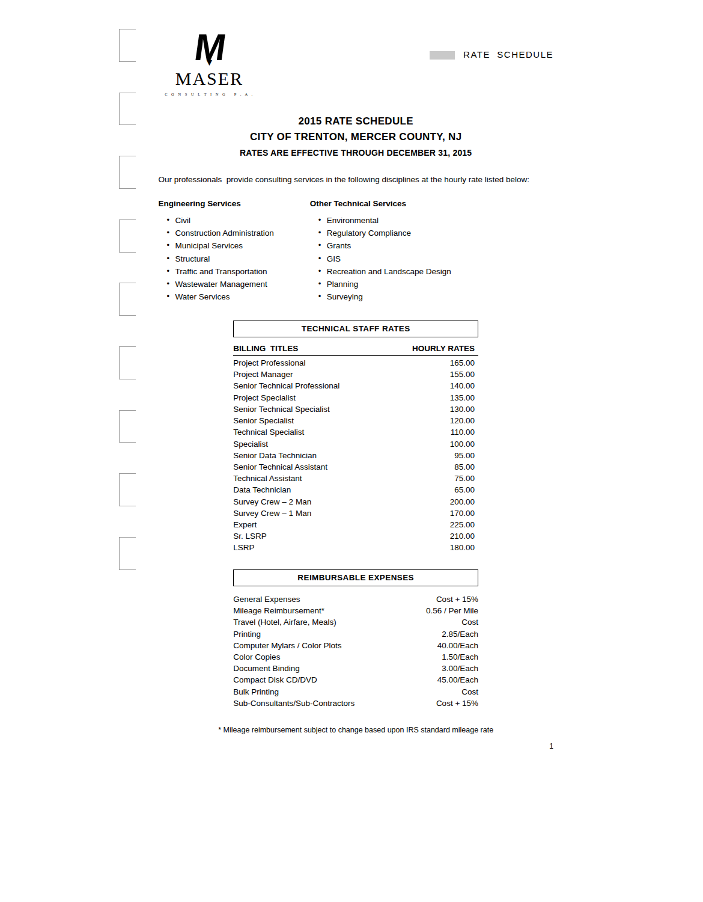M ▼ MASER C O N S U L T I N G P . A .
RATE SCHEDULE
2015 RATE SCHEDULE
CITY OF TRENTON, MERCER COUNTY, NJ
RATES ARE EFFECTIVE THROUGH DECEMBER 31, 2015
Our professionals provide consulting services in the following disciplines at the hourly rate listed below:
Engineering Services
Civil
Construction Administration
Municipal Services
Structural
Traffic and Transportation
Wastewater Management
Water Services
Other Technical Services
Environmental
Regulatory Compliance
Grants
GIS
Recreation and Landscape Design
Planning
Surveying
TECHNICAL STAFF RATES
| BILLING TITLES | HOURLY RATES |
| --- | --- |
| Project Professional | 165.00 |
| Project Manager | 155.00 |
| Senior Technical Professional | 140.00 |
| Project Specialist | 135.00 |
| Senior Technical Specialist | 130.00 |
| Senior Specialist | 120.00 |
| Technical Specialist | 110.00 |
| Specialist | 100.00 |
| Senior Data Technician | 95.00 |
| Senior Technical Assistant | 85.00 |
| Technical Assistant | 75.00 |
| Data Technician | 65.00 |
| Survey Crew – 2 Man | 200.00 |
| Survey Crew – 1 Man | 170.00 |
| Expert | 225.00 |
| Sr. LSRP | 210.00 |
| LSRP | 180.00 |
REIMBURSABLE EXPENSES
| General Expenses | Cost + 15% |
| Mileage Reimbursement* | 0.56 / Per Mile |
| Travel (Hotel, Airfare, Meals) | Cost |
| Printing | 2.85/Each |
| Computer Mylars / Color Plots | 40.00/Each |
| Color Copies | 1.50/Each |
| Document Binding | 3.00/Each |
| Compact Disk CD/DVD | 45.00/Each |
| Bulk Printing | Cost |
| Sub-Consultants/Sub-Contractors | Cost + 15% |
* Mileage reimbursement subject to change based upon IRS standard mileage rate
1